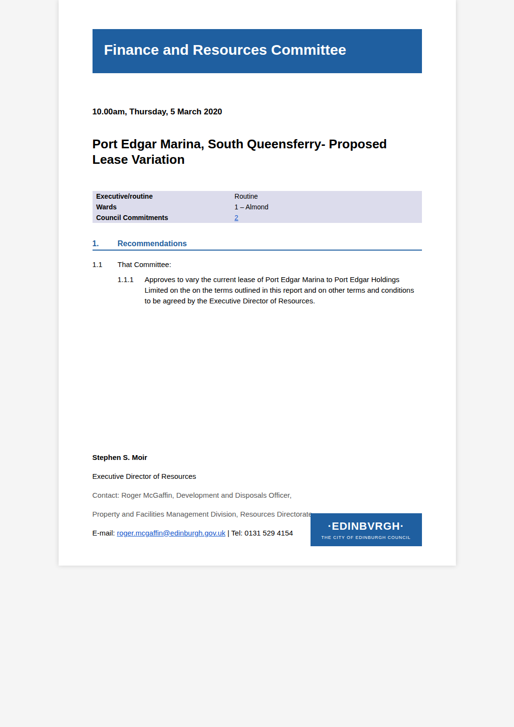Finance and Resources Committee
10.00am, Thursday, 5 March 2020
Port Edgar Marina, South Queensferry- Proposed Lease Variation
| Executive/routine | Routine |
| Wards | 1 – Almond |
| Council Commitments | 2 |
1. Recommendations
1.1
That Committee:
1.1.1
Approves to vary the current lease of Port Edgar Marina to Port Edgar Holdings Limited on the on the terms outlined in this report and on other terms and conditions to be agreed by the Executive Director of Resources.
Stephen S. Moir
Executive Director of Resources
Contact: Roger McGaffin, Development and Disposals Officer,
Property and Facilities Management Division, Resources Directorate
E-mail: roger.mcgaffin@edinburgh.gov.uk | Tel: 0131 529 4154
·EDINBVRGH·
THE CITY OF EDINBURGH COUNCIL